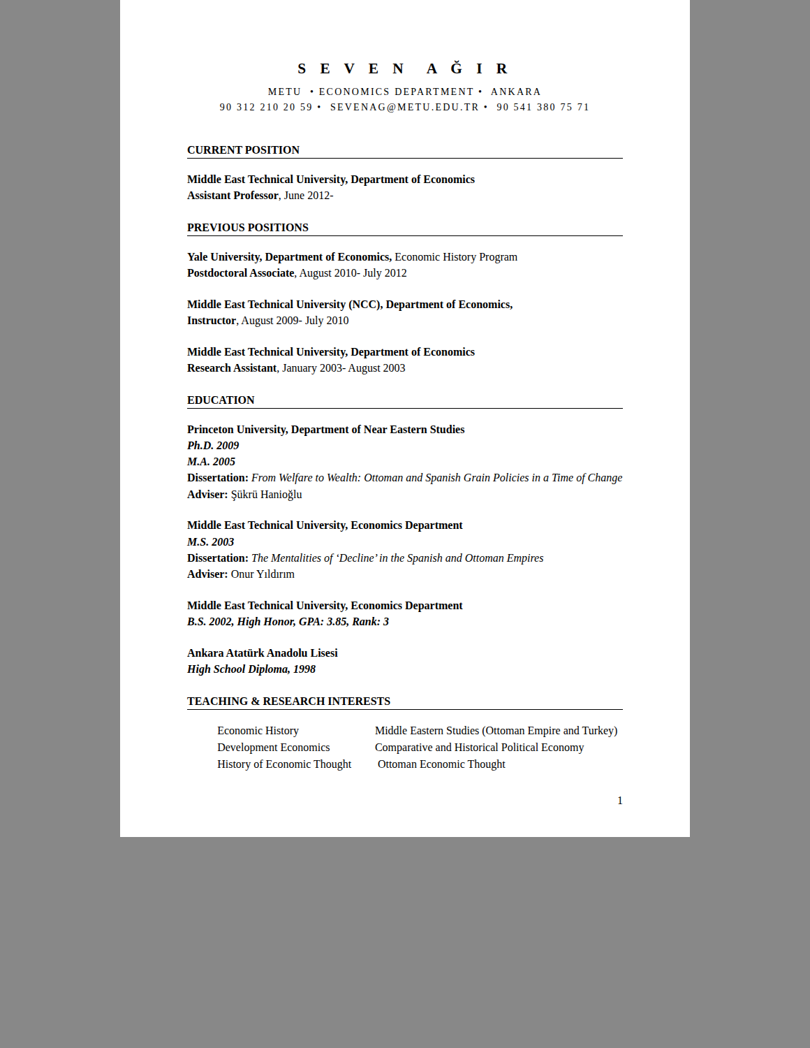S E V E N A Ğ I R
METU • ECONOMICS DEPARTMENT • ANKARA
90 312 210 20 59 • SEVENAG@METU.EDU.TR • 90 541 380 75 71
CURRENT POSITION
Middle East Technical University, Department of Economics
Assistant Professor, June 2012-
PREVIOUS POSITIONS
Yale University, Department of Economics, Economic History Program
Postdoctoral Associate, August 2010- July 2012
Middle East Technical University (NCC), Department of Economics,
Instructor, August 2009- July 2010
Middle East Technical University, Department of Economics
Research Assistant, January 2003- August 2003
EDUCATION
Princeton University, Department of Near Eastern Studies
Ph.D. 2009
M.A. 2005
Dissertation: From Welfare to Wealth: Ottoman and Spanish Grain Policies in a Time of Change Adviser: Şükrü Hanioğlu
Middle East Technical University, Economics Department
M.S. 2003
Dissertation: The Mentalities of ‘Decline’ in the Spanish and Ottoman Empires
Adviser: Onur Yıldırım
Middle East Technical University, Economics Department
B.S. 2002, High Honor, GPA: 3.85, Rank: 3
Ankara Atatürk Anadolu Lisesi
High School Diploma, 1998
TEACHING & RESEARCH INTERESTS
| Economic History | Middle Eastern Studies (Ottoman Empire and Turkey) |
| Development Economics | Comparative and Historical Political Economy |
| History of Economic Thought | Ottoman Economic Thought |
1